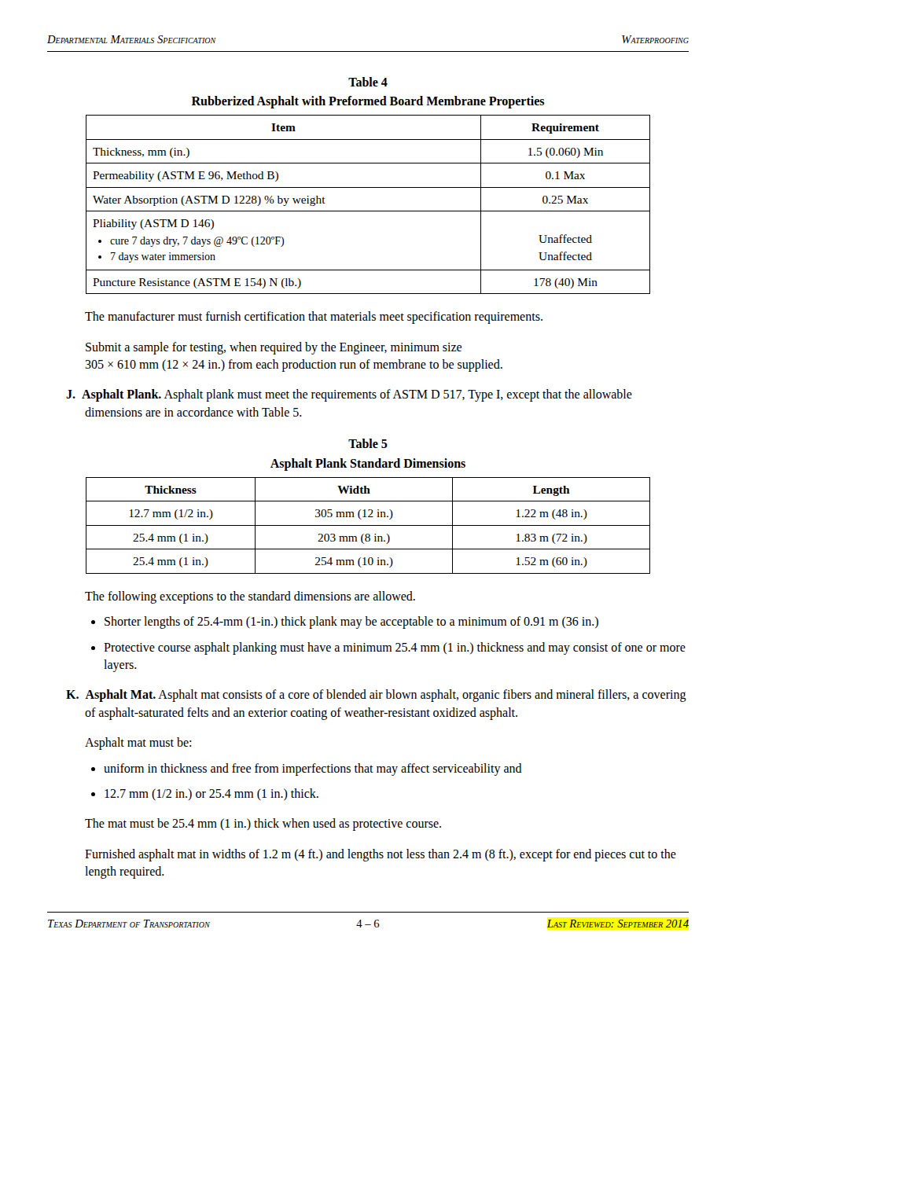Departmental Materials Specification Waterproofing
Table 4
Rubberized Asphalt with Preformed Board Membrane Properties
| Item | Requirement |
| --- | --- |
| Thickness, mm (in.) | 1.5 (0.060) Min |
| Permeability (ASTM E 96, Method B) | 0.1 Max |
| Water Absorption (ASTM D 1228) % by weight | 0.25 Max |
| Pliability (ASTM D 146) cure 7 days dry, 7 days @ 49ºC (120ºF) 7 days water immersion | Unaffected Unaffected |
| Puncture Resistance (ASTM E 154) N (lb.) | 178 (40) Min |
The manufacturer must furnish certification that materials meet specification requirements.
Submit a sample for testing, when required by the Engineer, minimum size
305 × 610 mm (12 × 24 in.) from each production run of membrane to be supplied.
J. Asphalt Plank. Asphalt plank must meet the requirements of ASTM D 517, Type I, except that the allowable dimensions are in accordance with Table 5.
Table 5
Asphalt Plank Standard Dimensions
| Thickness | Width | Length |
| --- | --- | --- |
| 12.7 mm (1/2 in.) | 305 mm (12 in.) | 1.22 m (48 in.) |
| 25.4 mm (1 in.) | 203 mm (8 in.) | 1.83 m (72 in.) |
| 25.4 mm (1 in.) | 254 mm (10 in.) | 1.52 m (60 in.) |
The following exceptions to the standard dimensions are allowed.
Shorter lengths of 25.4-mm (1-in.) thick plank may be acceptable to a minimum of 0.91 m (36 in.)
Protective course asphalt planking must have a minimum 25.4 mm (1 in.) thickness and may consist of one or more layers.
K. Asphalt Mat. Asphalt mat consists of a core of blended air blown asphalt, organic fibers and mineral fillers, a covering of asphalt-saturated felts and an exterior coating of weather-resistant oxidized asphalt.
Asphalt mat must be:
uniform in thickness and free from imperfections that may affect serviceability and
12.7 mm (1/2 in.) or 25.4 mm (1 in.) thick.
The mat must be 25.4 mm (1 in.) thick when used as protective course.
Furnished asphalt mat in widths of 1.2 m (4 ft.) and lengths not less than 2.4 m (8 ft.), except for end pieces cut to the length required.
Texas Department of Transportation 4 – 6 Last Reviewed: September 2014